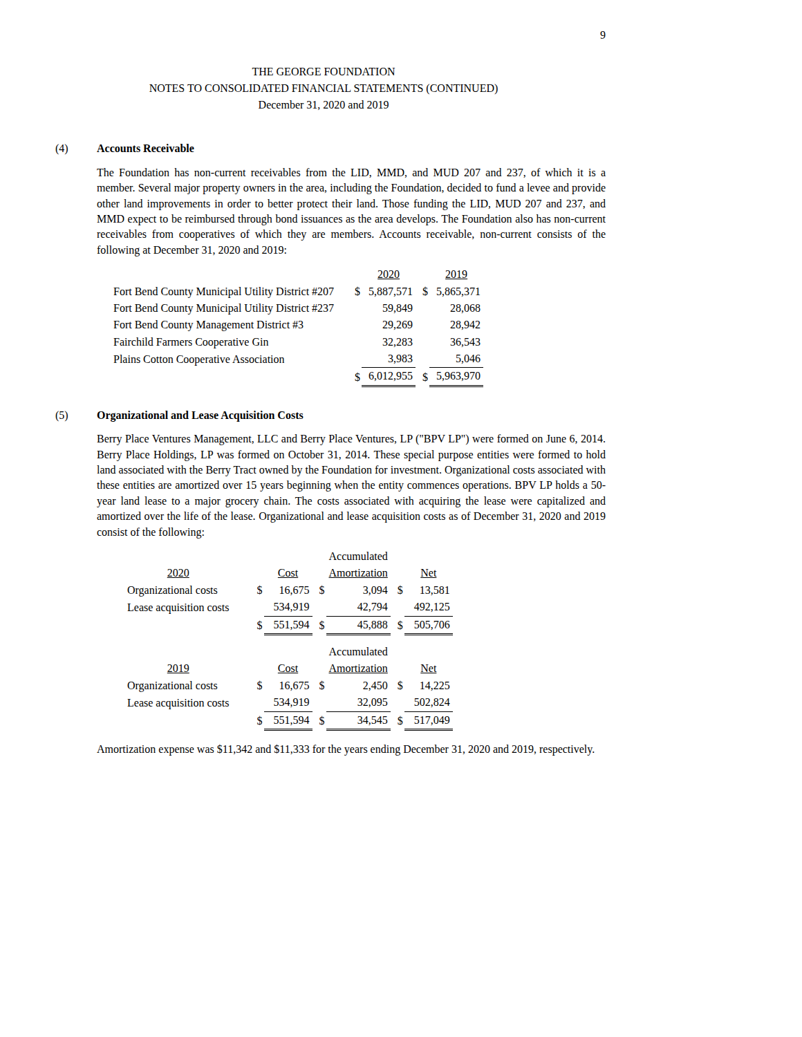9
THE GEORGE FOUNDATION
NOTES TO CONSOLIDATED FINANCIAL STATEMENTS (CONTINUED)
December 31, 2020 and 2019
(4)
Accounts Receivable
The Foundation has non-current receivables from the LID, MMD, and MUD 207 and 237, of which it is a member. Several major property owners in the area, including the Foundation, decided to fund a levee and provide other land improvements in order to better protect their land. Those funding the LID, MUD 207 and 237, and MMD expect to be reimbursed through bond issuances as the area develops. The Foundation also has non-current receivables from cooperatives of which they are members. Accounts receivable, non-current consists of the following at December 31, 2020 and 2019:
| | | 2020 | | 2019 |
| Fort Bend County Municipal Utility District #207 | $ | 5,887,571 | $ | 5,865,371 |
| Fort Bend County Municipal Utility District #237 | | 59,849 | | 28,068 |
| Fort Bend County Management District #3 | | 29,269 | | 28,942 |
| Fairchild Farmers Cooperative Gin | | 32,283 | | 36,543 |
| Plains Cotton Cooperative Association | | 3,983 | | 5,046 |
| | $ | 6,012,955 | $ | 5,963,970 |
(5)
Organizational and Lease Acquisition Costs
Berry Place Ventures Management, LLC and Berry Place Ventures, LP ("BPV LP") were formed on June 6, 2014. Berry Place Holdings, LP was formed on October 31, 2014. These special purpose entities were formed to hold land associated with the Berry Tract owned by the Foundation for investment. Organizational costs associated with these entities are amortized over 15 years beginning when the entity commences operations. BPV LP holds a 50-year land lease to a major grocery chain. The costs associated with acquiring the lease were capitalized and amortized over the life of the lease. Organizational and lease acquisition costs as of December 31, 2020 and 2019 consist of the following:
| | | | | Accumulated | | |
| 2020 | | Cost | | Amortization | | Net |
| Organizational costs | $ | 16,675 | $ | 3,094 | $ | 13,581 |
| Lease acquisition costs | | 534,919 | | 42,794 | | 492,125 |
| | $ | 551,594 | $ | 45,888 | $ | 505,706 |
| | | | | Accumulated | | |
| 2019 | | Cost | | Amortization | | Net |
| Organizational costs | $ | 16,675 | $ | 2,450 | $ | 14,225 |
| Lease acquisition costs | | 534,919 | | 32,095 | | 502,824 |
| | $ | 551,594 | $ | 34,545 | $ | 517,049 |
Amortization expense was $11,342 and $11,333 for the years ending December 31, 2020 and 2019, respectively.